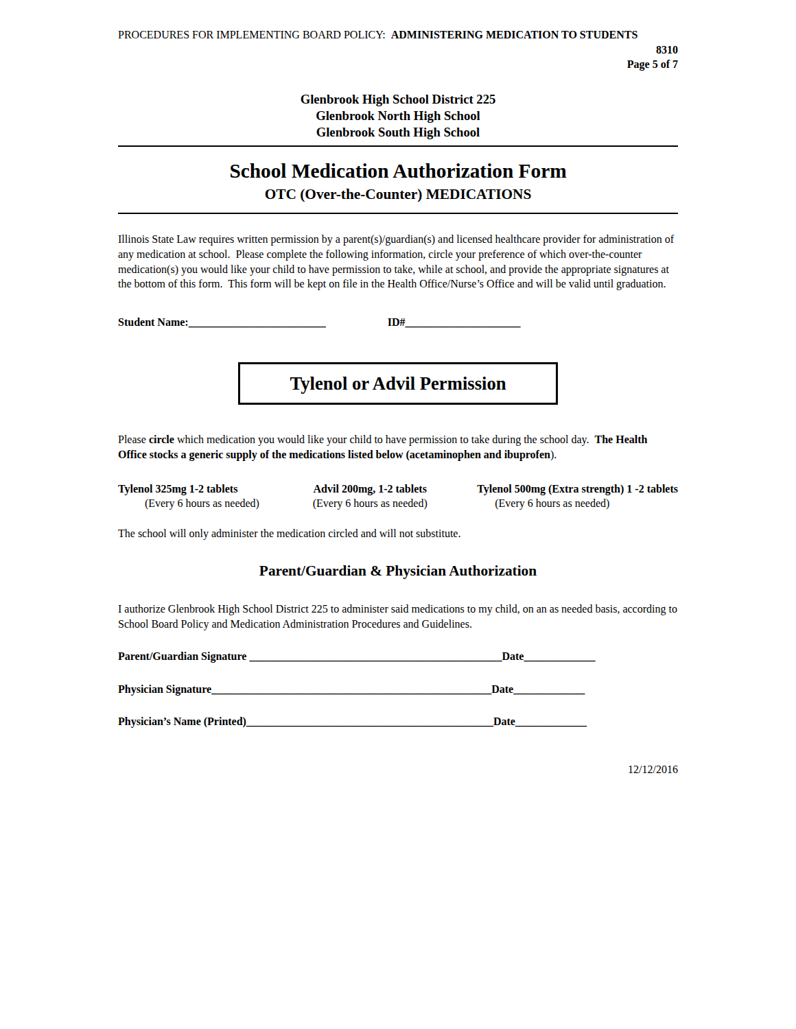PROCEDURES FOR IMPLEMENTING BOARD POLICY: ADMINISTERING MEDICATION TO STUDENTS
8310
Page 5 of 7
Glenbrook High School District 225
Glenbrook North High School
Glenbrook South High School
School Medication Authorization Form
OTC (Over-the-Counter) MEDICATIONS
Illinois State Law requires written permission by a parent(s)/guardian(s) and licensed healthcare provider for administration of any medication at school. Please complete the following information, circle your preference of which over-the-counter medication(s) you would like your child to have permission to take, while at school, and provide the appropriate signatures at the bottom of this form. This form will be kept on file in the Health Office/Nurse’s Office and will be valid until graduation.
Student Name:_________________________
ID#_____________________
Tylenol or Advil Permission
Please circle which medication you would like your child to have permission to take during the school day. The Health Office stocks a generic supply of the medications listed below (acetaminophen and ibuprofen).
| Tylenol 325mg 1-2 tablets (Every 6 hours as needed) | Advil 200mg, 1-2 tablets (Every 6 hours as needed) | Tylenol 500mg (Extra strength) 1 -2 tablets (Every 6 hours as needed) |
The school will only administer the medication circled and will not substitute.
Parent/Guardian & Physician Authorization
I authorize Glenbrook High School District 225 to administer said medications to my child, on an as needed basis, according to School Board Policy and Medication Administration Procedures and Guidelines.
Parent/Guardian Signature ______________________________________________Date_____________
Physician Signature___________________________________________________Date_____________
Physician’s Name (Printed)_____________________________________________Date_____________
12/12/2016